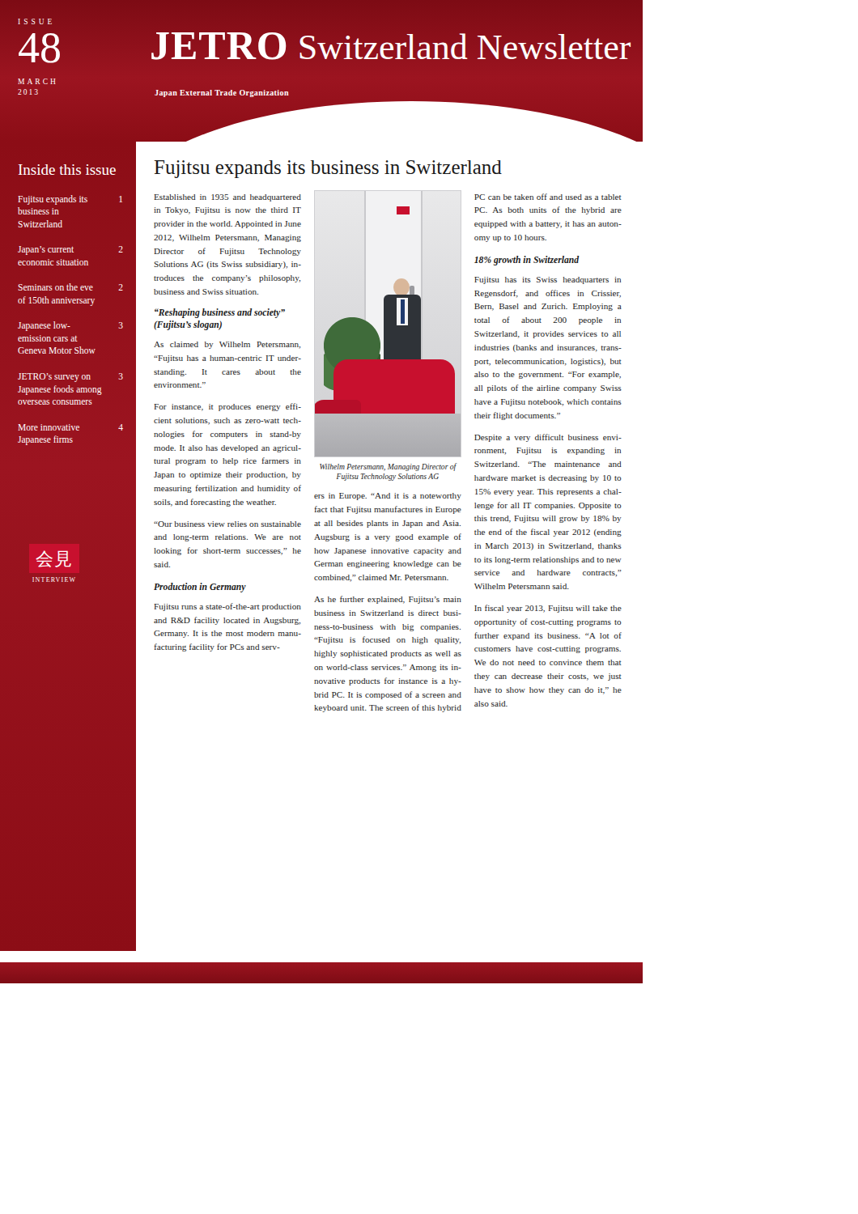Issue
48
March 2013
JETRO Switzerland Newsletter
Japan External Trade Organization
Inside this issue
Fujitsu expands its business in Switzerland 1
Japan’s current economic situation 2
Seminars on the eve of 150th anniversary 2
Japanese low-emission cars at Geneva Motor Show 3
JETRO’s survey on Japanese foods among overseas consumers 3
More innovative Japanese firms 4
会見
INTERVIEW
Fujitsu expands its business in Switzerland
Established in 1935 and headquartered in Tokyo, Fujitsu is now the third IT provider in the world. Appointed in June 2012, Wilhelm Petersmann, Managing Director of Fujitsu Technology Solutions AG (its Swiss subsidiary), introduces the company’s philosophy, business and Swiss situation.
“Reshaping business and society” (Fujitsu’s slogan)
As claimed by Wilhelm Petersmann, “Fujitsu has a human-centric IT understanding. It cares about the environment.”
For instance, it produces energy efficient solutions, such as zero-watt technologies for computers in stand-by mode. It also has developed an agricultural program to help rice farmers in Japan to optimize their production, by measuring fertilization and humidity of soils, and forecasting the weather.
“Our business view relies on sustainable and long-term relations. We are not looking for short-term successes,” he said.
Production in Germany
Fujitsu runs a state-of-the-art production and R&D facility located in Augsburg, Germany. It is the most modern manufacturing facility for PCs and serv-
Wilhelm Petersmann, Managing Director of Fujitsu Technology Solutions AG
ers in Europe. “And it is a noteworthy fact that Fujitsu manufactures in Europe at all besides plants in Japan and Asia. Augsburg is a very good example of how Japanese innovative capacity and German engineering knowledge can be combined,” claimed Mr. Petersmann.
As he further explained, Fujitsu’s main business in Switzerland is direct business-to-business with big companies. “Fujitsu is focused on high quality, highly sophisticated products as well as on world-class services.” Among its innovative products for instance is a hybrid PC. It is composed of a screen and keyboard unit. The screen of this hybrid PC can be taken off and used as a tablet PC. As both units of the hybrid are equipped with a battery, it has an autonomy up to 10 hours.
18% growth in Switzerland
Fujitsu has its Swiss headquarters in Regensdorf, and offices in Crissier, Bern, Basel and Zurich. Employing a total of about 200 people in Switzerland, it provides services to all industries (banks and insurances, transport, telecommunication, logistics), but also to the government. “For example, all pilots of the airline company Swiss have a Fujitsu notebook, which contains their flight documents.”
Despite a very difficult business environment, Fujitsu is expanding in Switzerland. “The maintenance and hardware market is decreasing by 10 to 15% every year. This represents a challenge for all IT companies. Opposite to this trend, Fujitsu will grow by 18% by the end of the fiscal year 2012 (ending in March 2013) in Switzerland, thanks to its long-term relationships and to new service and hardware contracts,” Wilhelm Petersmann said.
In fiscal year 2013, Fujitsu will take the opportunity of cost-cutting programs to further expand its business. “A lot of customers have cost-cutting programs. We do not need to convince them that they can decrease their costs, we just have to show how they can do it,” he also said.